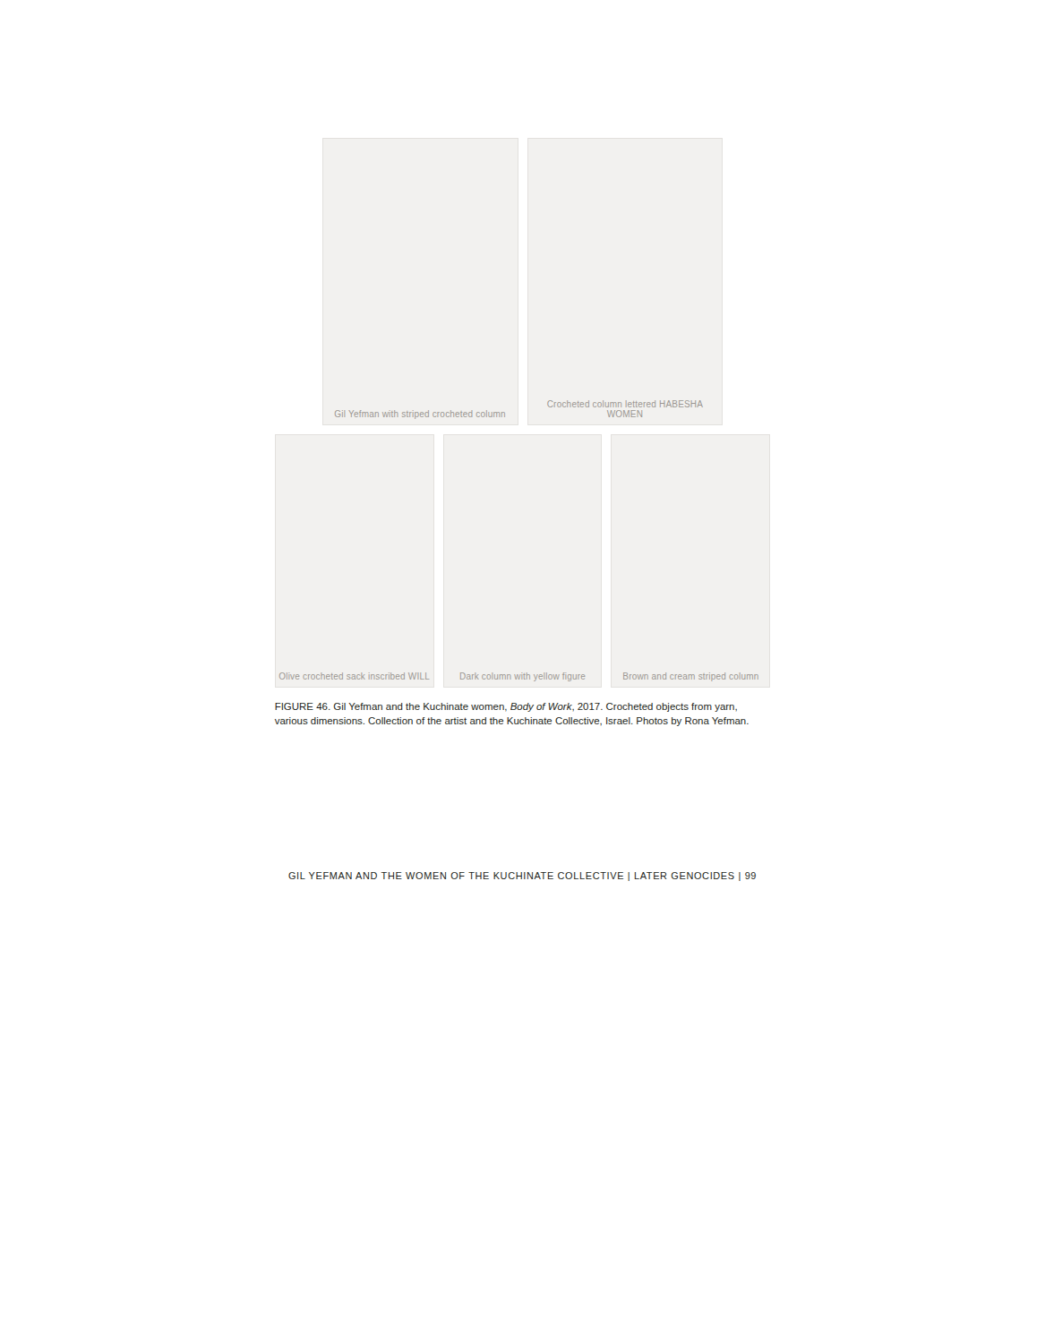Gil Yefman with striped crocheted column
Crocheted column lettered HABESHA WOMEN
Olive crocheted sack inscribed WILL
Dark column with yellow figure
Brown and cream striped column
FIGURE 46. Gil Yefman and the Kuchinate women, Body of Work, 2017. Crocheted objects from yarn, various dimensions. Collection of the artist and the Kuchinate Collective, Israel. Photos by Rona Yefman.
GIL YEFMAN AND THE WOMEN OF THE KUCHINATE COLLECTIVE | LATER GENOCIDES | 99